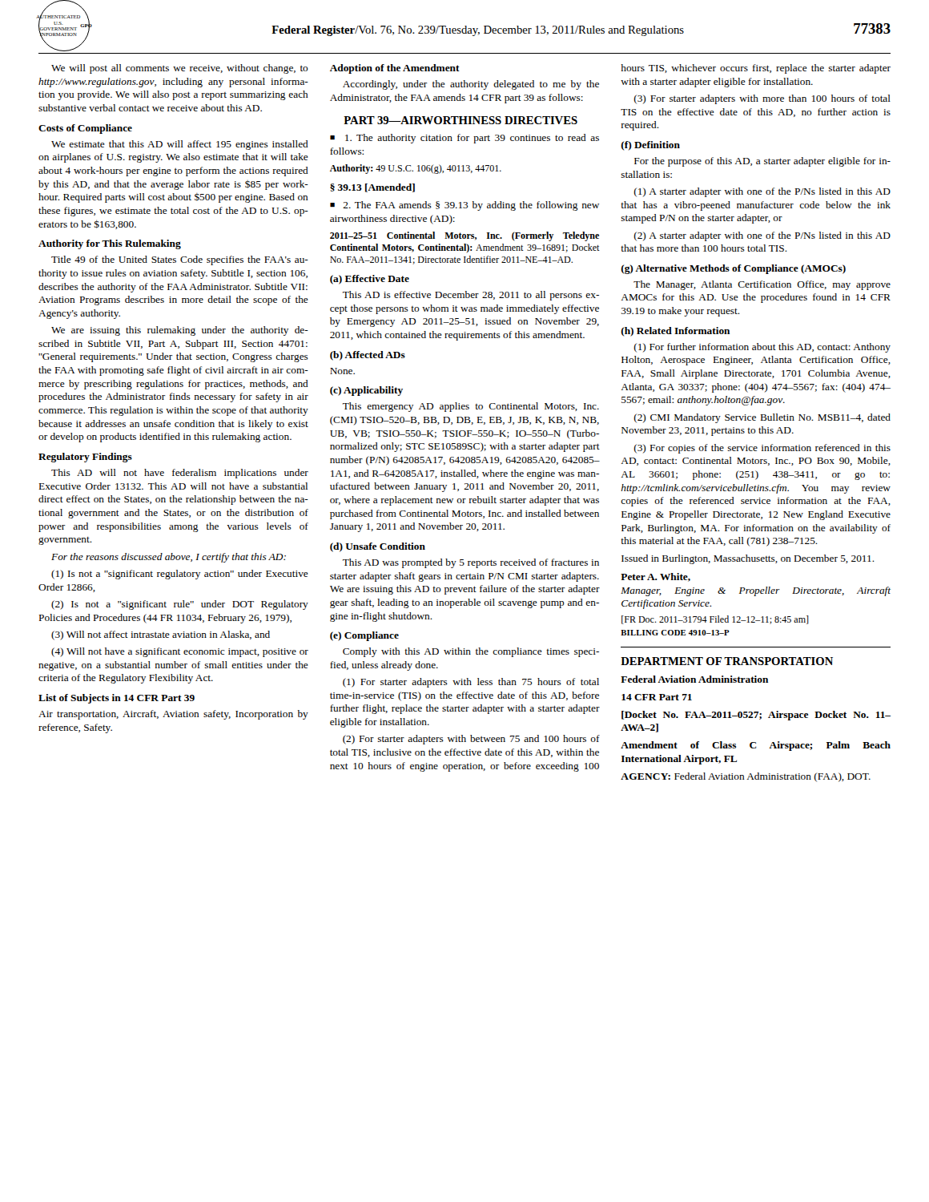AUTHENTICATED
U.S. GOVERNMENT
INFORMATION
GPO
Federal Register/Vol. 76, No. 239/Tuesday, December 13, 2011/Rules and Regulations
77383
We will post all comments we receive, without change, to http://www.regulations.gov, including any personal information you provide. We will also post a report summarizing each substantive verbal contact we receive about this AD.
Costs of Compliance
We estimate that this AD will affect 195 engines installed on airplanes of U.S. registry. We also estimate that it will take about 4 work-hours per engine to perform the actions required by this AD, and that the average labor rate is $85 per work-hour. Required parts will cost about $500 per engine. Based on these figures, we estimate the total cost of the AD to U.S. operators to be $163,800.
Authority for This Rulemaking
Title 49 of the United States Code specifies the FAA's authority to issue rules on aviation safety. Subtitle I, section 106, describes the authority of the FAA Administrator. Subtitle VII: Aviation Programs describes in more detail the scope of the Agency's authority.
We are issuing this rulemaking under the authority described in Subtitle VII, Part A, Subpart III, Section 44701: ''General requirements.'' Under that section, Congress charges the FAA with promoting safe flight of civil aircraft in air commerce by prescribing regulations for practices, methods, and procedures the Administrator finds necessary for safety in air commerce. This regulation is within the scope of that authority because it addresses an unsafe condition that is likely to exist or develop on products identified in this rulemaking action.
Regulatory Findings
This AD will not have federalism implications under Executive Order 13132. This AD will not have a substantial direct effect on the States, on the relationship between the national government and the States, or on the distribution of power and responsibilities among the various levels of government.
For the reasons discussed above, I certify that this AD:
(1) Is not a ''significant regulatory action'' under Executive Order 12866,
(2) Is not a ''significant rule'' under DOT Regulatory Policies and Procedures (44 FR 11034, February 26, 1979),
(3) Will not affect intrastate aviation in Alaska, and
(4) Will not have a significant economic impact, positive or negative, on a substantial number of small entities under the criteria of the Regulatory Flexibility Act.
List of Subjects in 14 CFR Part 39
Air transportation, Aircraft, Aviation safety, Incorporation by reference, Safety.
Adoption of the Amendment
Accordingly, under the authority delegated to me by the Administrator, the FAA amends 14 CFR part 39 as follows:
PART 39—AIRWORTHINESS DIRECTIVES
■ 1. The authority citation for part 39 continues to read as follows:
Authority: 49 U.S.C. 106(g), 40113, 44701.
§ 39.13 [Amended]
■ 2. The FAA amends § 39.13 by adding the following new airworthiness directive (AD):
2011–25–51 Continental Motors, Inc. (Formerly Teledyne Continental Motors, Continental): Amendment 39–16891; Docket No. FAA–2011–1341; Directorate Identifier 2011–NE–41–AD.
(a) Effective Date
This AD is effective December 28, 2011 to all persons except those persons to whom it was made immediately effective by Emergency AD 2011–25–51, issued on November 29, 2011, which contained the requirements of this amendment.
(b) Affected ADs
None.
(c) Applicability
This emergency AD applies to Continental Motors, Inc. (CMI) TSIO–520–B, BB, D, DB, E, EB, J, JB, K, KB, N, NB, UB, VB; TSIO–550–K; TSIOF–550–K; IO–550–N (Turbo-normalized only; STC SE10589SC); with a starter adapter part number (P/N) 642085A17, 642085A19, 642085A20, 642085–1A1, and R–642085A17, installed, where the engine was manufactured between January 1, 2011 and November 20, 2011, or, where a replacement new or rebuilt starter adapter that was purchased from Continental Motors, Inc. and installed between January 1, 2011 and November 20, 2011.
(d) Unsafe Condition
This AD was prompted by 5 reports received of fractures in starter adapter shaft gears in certain P/N CMI starter adapters. We are issuing this AD to prevent failure of the starter adapter gear shaft, leading to an inoperable oil scavenge pump and engine in-flight shutdown.
(e) Compliance
Comply with this AD within the compliance times specified, unless already done.
(1) For starter adapters with less than 75 hours of total time-in-service (TIS) on the effective date of this AD, before further flight, replace the starter adapter with a starter adapter eligible for installation.
(2) For starter adapters with between 75 and 100 hours of total TIS, inclusive on the effective date of this AD, within the next 10 hours of engine operation, or before exceeding 100 hours TIS, whichever occurs first, replace the starter adapter with a starter adapter eligible for installation.
(3) For starter adapters with more than 100 hours of total TIS on the effective date of this AD, no further action is required.
(f) Definition
For the purpose of this AD, a starter adapter eligible for installation is:
(1) A starter adapter with one of the P/Ns listed in this AD that has a vibro-peened manufacturer code below the ink stamped P/N on the starter adapter, or
(2) A starter adapter with one of the P/Ns listed in this AD that has more than 100 hours total TIS.
(g) Alternative Methods of Compliance (AMOCs)
The Manager, Atlanta Certification Office, may approve AMOCs for this AD. Use the procedures found in 14 CFR 39.19 to make your request.
(h) Related Information
(1) For further information about this AD, contact: Anthony Holton, Aerospace Engineer, Atlanta Certification Office, FAA, Small Airplane Directorate, 1701 Columbia Avenue, Atlanta, GA 30337; phone: (404) 474–5567; fax: (404) 474–5567; email: anthony.holton@faa.gov.
(2) CMI Mandatory Service Bulletin No. MSB11–4, dated November 23, 2011, pertains to this AD.
(3) For copies of the service information referenced in this AD, contact: Continental Motors, Inc., PO Box 90, Mobile, AL 36601; phone: (251) 438–3411, or go to: http://tcmlink.com/servicebulletins.cfm. You may review copies of the referenced service information at the FAA, Engine & Propeller Directorate, 12 New England Executive Park, Burlington, MA. For information on the availability of this material at the FAA, call (781) 238–7125.
Issued in Burlington, Massachusetts, on December 5, 2011.
Peter A. White,
Manager, Engine & Propeller Directorate, Aircraft Certification Service.
[FR Doc. 2011–31794 Filed 12–12–11; 8:45 am]
BILLING CODE 4910–13–P
DEPARTMENT OF TRANSPORTATION
Federal Aviation Administration
14 CFR Part 71
[Docket No. FAA–2011–0527; Airspace Docket No. 11–AWA–2]
Amendment of Class C Airspace; Palm Beach International Airport, FL
AGENCY: Federal Aviation Administration (FAA), DOT.